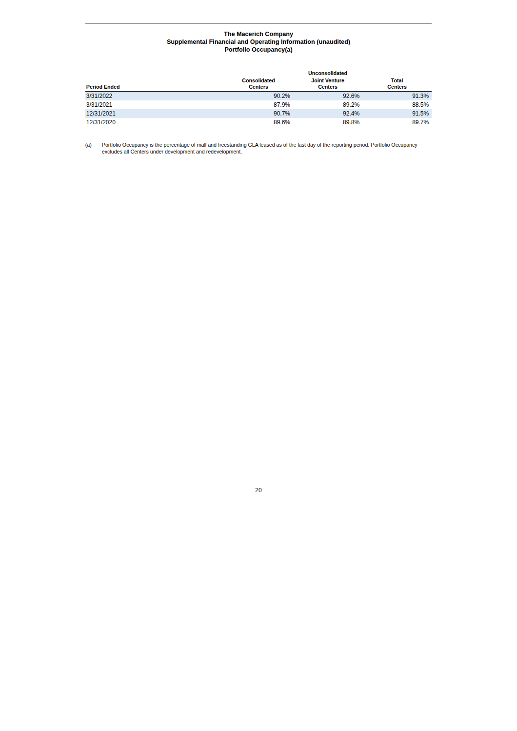The Macerich Company
Supplemental Financial and Operating Information (unaudited)
Portfolio Occupancy(a)
| | | Unconsolidated | |
| --- | --- | --- | --- |
| Period Ended | Consolidated Centers | Joint Venture Centers | Total Centers |
| 3/31/2022 | 90.2% | 92.6% | 91.3% |
| 3/31/2021 | 87.9% | 89.2% | 88.5% |
| 12/31/2021 | 90.7% | 92.4% | 91.5% |
| 12/31/2020 | 89.6% | 89.8% | 89.7% |
(a)
Portfolio Occupancy is the percentage of mall and freestanding GLA leased as of the last day of the reporting period. Portfolio Occupancy excludes all Centers under development and redevelopment.
20